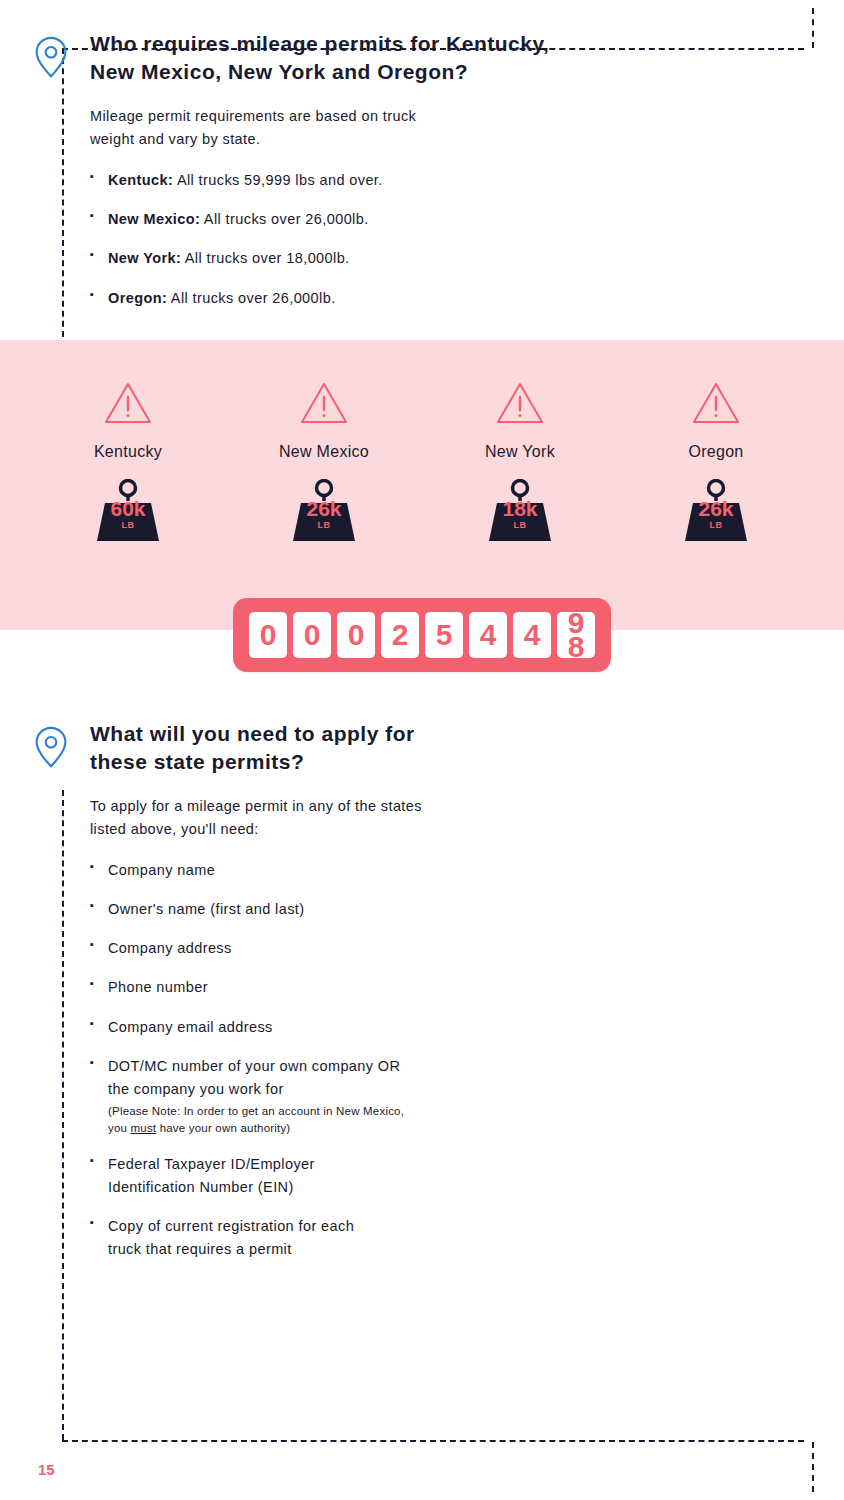Who requires mileage permits for Kentucky,
New Mexico, New York and Oregon?
Mileage permit requirements are based on truck
weight and vary by state.
Kentuck: All trucks 59,999 lbs and over.
New Mexico: All trucks over 26,000lb.
New York: All trucks over 18,000lb.
Oregon: All trucks over 26,000lb.
Kentucky
60k LB
New Mexico
26k LB
New York
18k LB
Oregon
26k LB
0
0
0
2
5
4
4
98
What will you need to apply for
these state permits?
To apply for a mileage permit in any of the states
listed above, you'll need:
Company name
Owner's name (first and last)
Company address
Phone number
Company email address
DOT/MC number of your own company OR
the company you work for (Please Note: In order to get an account in New Mexico,
you must have your own authority)
Federal Taxpayer ID/Employer
Identification Number (EIN)
Copy of current registration for each
truck that requires a permit
15